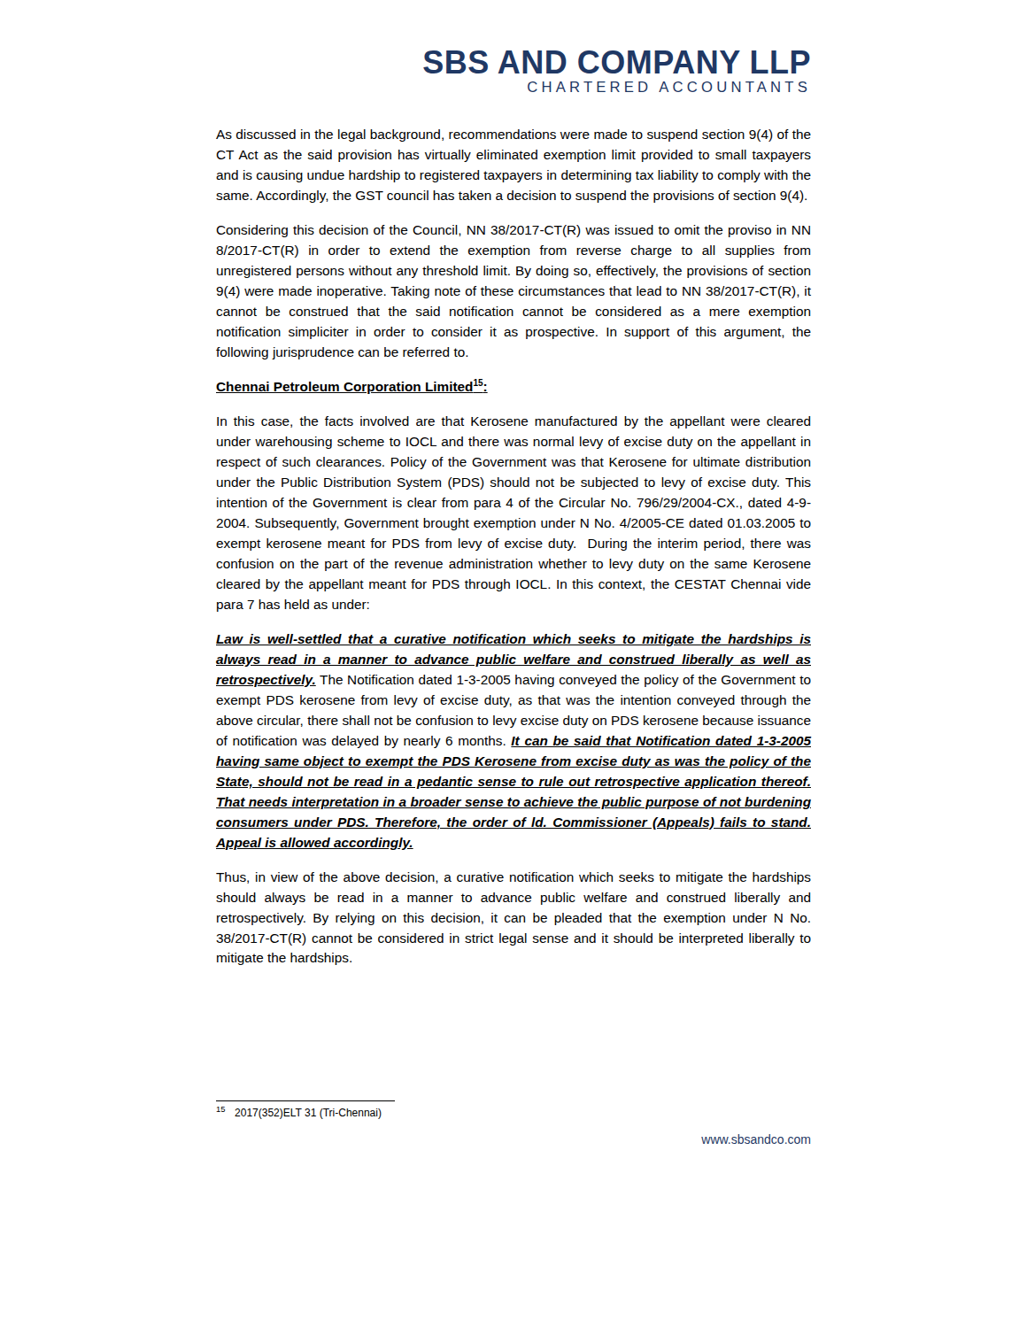SBS AND COMPANY LLP
CHARTERED ACCOUNTANTS
As discussed in the legal background, recommendations were made to suspend section 9(4) of the CT Act as the said provision has virtually eliminated exemption limit provided to small taxpayers and is causing undue hardship to registered taxpayers in determining tax liability to comply with the same. Accordingly, the GST council has taken a decision to suspend the provisions of section 9(4).
Considering this decision of the Council, NN 38/2017-CT(R) was issued to omit the proviso in NN 8/2017-CT(R) in order to extend the exemption from reverse charge to all supplies from unregistered persons without any threshold limit. By doing so, effectively, the provisions of section 9(4) were made inoperative. Taking note of these circumstances that lead to NN 38/2017-CT(R), it cannot be construed that the said notification cannot be considered as a mere exemption notification simpliciter in order to consider it as prospective. In support of this argument, the following jurisprudence can be referred to.
Chennai Petroleum Corporation Limited15:
In this case, the facts involved are that Kerosene manufactured by the appellant were cleared under warehousing scheme to IOCL and there was normal levy of excise duty on the appellant in respect of such clearances. Policy of the Government was that Kerosene for ultimate distribution under the Public Distribution System (PDS) should not be subjected to levy of excise duty. This intention of the Government is clear from para 4 of the Circular No. 796/29/2004-CX., dated 4-9-2004. Subsequently, Government brought exemption under N No. 4/2005-CE dated 01.03.2005 to exempt kerosene meant for PDS from levy of excise duty. During the interim period, there was confusion on the part of the revenue administration whether to levy duty on the same Kerosene cleared by the appellant meant for PDS through IOCL. In this context, the CESTAT Chennai vide para 7 has held as under:
Law is well-settled that a curative notification which seeks to mitigate the hardships is always read in a manner to advance public welfare and construed liberally as well as retrospectively. The Notification dated 1-3-2005 having conveyed the policy of the Government to exempt PDS kerosene from levy of excise duty, as that was the intention conveyed through the above circular, there shall not be confusion to levy excise duty on PDS kerosene because issuance of notification was delayed by nearly 6 months. It can be said that Notification dated 1-3-2005 having same object to exempt the PDS Kerosene from excise duty as was the policy of the State, should not be read in a pedantic sense to rule out retrospective application thereof. That needs interpretation in a broader sense to achieve the public purpose of not burdening consumers under PDS. Therefore, the order of ld. Commissioner (Appeals) fails to stand. Appeal is allowed accordingly.
Thus, in view of the above decision, a curative notification which seeks to mitigate the hardships should always be read in a manner to advance public welfare and construed liberally and retrospectively. By relying on this decision, it can be pleaded that the exemption under N No. 38/2017-CT(R) cannot be considered in strict legal sense and it should be interpreted liberally to mitigate the hardships.
15 2017(352)ELT 31 (Tri-Chennai)
www.sbsandco.com